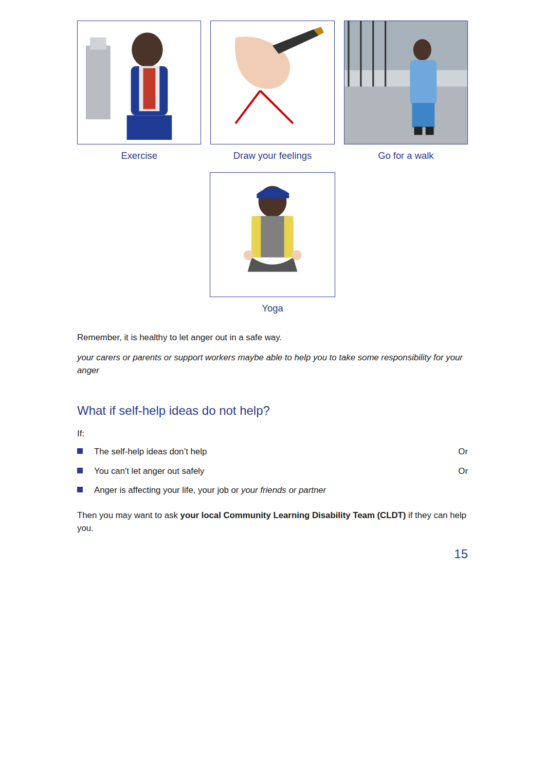Exercise
Draw your feelings
Go for a walk
Yoga
Remember, it is healthy to let anger out in a safe way.
your carers or parents or support workers maybe able to help you to take some responsibility for your anger
What if self-help ideas do not help?
If:
The self-help ideas don’t help Or
You can't let anger out safely Or
Anger is affecting your life, your job or your friends or partner
Then you may want to ask your local Community Learning Disability Team (CLDT) if they can help you.
15